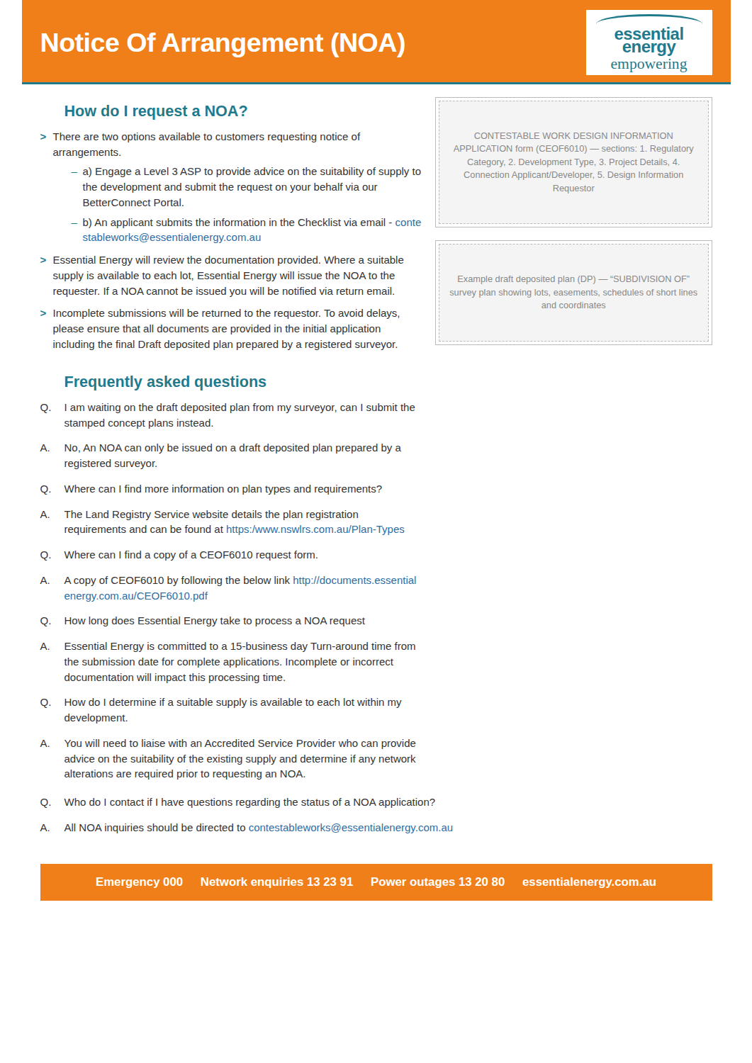Notice Of Arrangement (NOA)
essential energy empowering
How do I request a NOA?
There are two options available to customers requesting notice of arrangements.
a) Engage a Level 3 ASP to provide advice on the suitability of supply to the development and submit the request on your behalf via our BetterConnect Portal.
b) An applicant submits the information in the Checklist via email - contestableworks@essentialenergy.com.au
Essential Energy will review the documentation provided. Where a suitable supply is available to each lot, Essential Energy will issue the NOA to the requester. If a NOA cannot be issued you will be notified via return email.
Incomplete submissions will be returned to the requestor. To avoid delays, please ensure that all documents are provided in the initial application including the final Draft deposited plan prepared by a registered surveyor.
Frequently asked questions
| Q. | I am waiting on the draft deposited plan from my surveyor, can I submit the stamped concept plans instead. |
| A. | No, An NOA can only be issued on a draft deposited plan prepared by a registered surveyor. |
| Q. | Where can I find more information on plan types and requirements? |
| A. | The Land Registry Service website details the plan registration requirements and can be found at https:/www.nswlrs.com.au/Plan-Types |
| Q. | Where can I find a copy of a CEOF6010 request form. |
| A. | A copy of CEOF6010 by following the below link http://documents.essentialenergy.com.au/CEOF6010.pdf |
| Q. | How long does Essential Energy take to process a NOA request |
| A. | Essential Energy is committed to a 15-business day Turn-around time from the submission date for complete applications. Incomplete or incorrect documentation will impact this processing time. |
| Q. | How do I determine if a suitable supply is available to each lot within my development. |
| A. | You will need to liaise with an Accredited Service Provider who can provide advice on the suitability of the existing supply and determine if any network alterations are required prior to requesting an NOA. |
CONTESTABLE WORK DESIGN INFORMATION APPLICATION form (CEOF6010) — sections: 1. Regulatory Category, 2. Development Type, 3. Project Details, 4. Connection Applicant/Developer, 5. Design Information Requestor
Example draft deposited plan (DP) — “SUBDIVISION OF” survey plan showing lots, easements, schedules of short lines and coordinates
| Q. | Who do I contact if I have questions regarding the status of a NOA application? |
| A. | All NOA inquiries should be directed to contestableworks@essentialenergy.com.au |
Emergency 000 Network enquiries 13 23 91 Power outages 13 20 80 essentialenergy.com.au